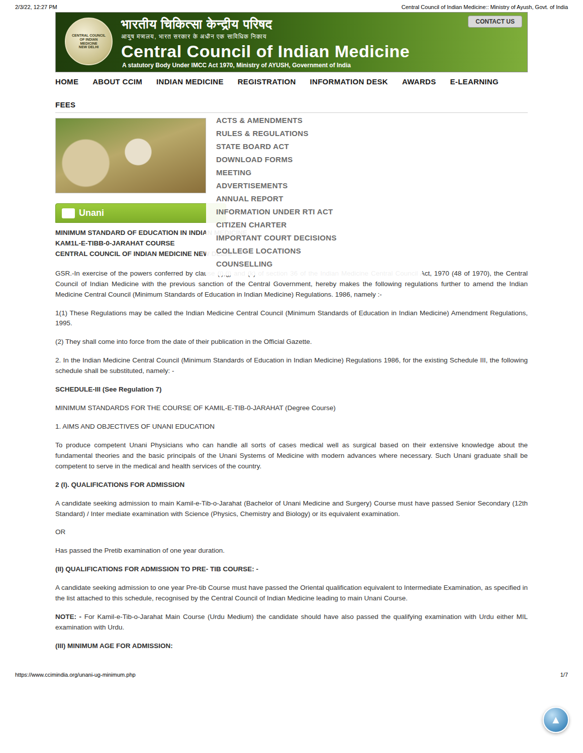2/3/22, 12:27 PM Central Council of Indian Medicine:: Ministry of Ayush, Govt. of India
CENTRAL COUNCIL
OF INDIAN
MEDICINE
NEW DELHI
भारतीय चिकित्सा केन्द्रीय परिषद आयुष मंत्रालय, भारत सरकार के अधीन एक सांविधिक निकाय
Central Council of Indian Medicine
A statutory Body Under IMCC Act 1970, Ministry of AYUSH, Government of India
CONTACT US
HOME
ABOUT CCIM
INDIAN MEDICINE
REGISTRATION
INFORMATION DESK
AWARDS
E-LEARNING
FEES
Unani
ACTS & AMENDMENTS
RULES & REGULATIONS
STATE BOARD ACT
DOWNLOAD FORMS
MEETING
ADVERTISEMENTS
ANNUAL REPORT
INFORMATION UNDER RTI ACT
CITIZEN CHARTER
IMPORTANT COURT DECISIONS
COLLEGE LOCATIONS
COUNSELLING
MINIMUM STANDARD OF EDUCATION IN INDIAN MEDICINE
KAM1L-E-TIBB-0-JARAHAT COURSE
CENTRAL COUNCIL OF INDIAN MEDICINE NEW DELHI
GSR.-In exercise of the powers conferred by clause (i),(j) and (k) of section 36 of the Indian Medicine Central Council Act, 1970 (48 of 1970), the Central Council of Indian Medicine with the previous sanction of the Central Government, hereby makes the following regulations further to amend the Indian Medicine Central Council (Minimum Standards of Education in Indian Medicine) Regulations. 1986, namely :-
1(1) These Regulations may be called the Indian Medicine Central Council (Minimum Standards of Education in Indian Medicine) Amendment Regulations, 1995.
(2) They shall come into force from the date of their publication in the Official Gazette.
2. In the Indian Medicine Central Council (Minimum Standards of Education in Indian Medicine) Regulations 1986, for the existing Schedule III, the following schedule shall be substituted, namely: -
SCHEDULE-III (See Regulation 7)
MINIMUM STANDARDS FOR THE COURSE OF KAMIL-E-TIB-0-JARAHAT (Degree Course)
1. AIMS AND OBJECTIVES OF UNANI EDUCATION
To produce competent Unani Physicians who can handle all sorts of cases medical well as surgical based on their extensive knowledge about the fundamental theories and the basic principals of the Unani Systems of Medicine with modern advances where necessary. Such Unani graduate shall be competent to serve in the medical and health services of the country.
2 (I). QUALIFICATIONS FOR ADMISSION
A candidate seeking admission to main Kamil-e-Tib-o-Jarahat (Bachelor of Unani Medicine and Surgery) Course must have passed Senior Secondary (12th Standard) / Inter mediate examination with Science (Physics, Chemistry and Biology) or its equivalent examination.
OR
Has passed the Pretib examination of one year duration.
(II) QUALIFICATIONS FOR ADMISSION TO PRE- TIB COURSE: -
A candidate seeking admission to one year Pre-tib Course must have passed the Oriental qualification equivalent to Intermediate Examination, as specified in the list attached to this schedule, recognised by the Central Council of Indian Medicine leading to main Unani Course.
NOTE: - For Kamil-e-Tib-o-Jarahat Main Course (Urdu Medium) the candidate should have also passed the qualifying examination with Urdu either MIL examination with Urdu.
(III) MINIMUM AGE FOR ADMISSION:
https://www.ccimindia.org/unani-ug-minimum.php 1/7
▲